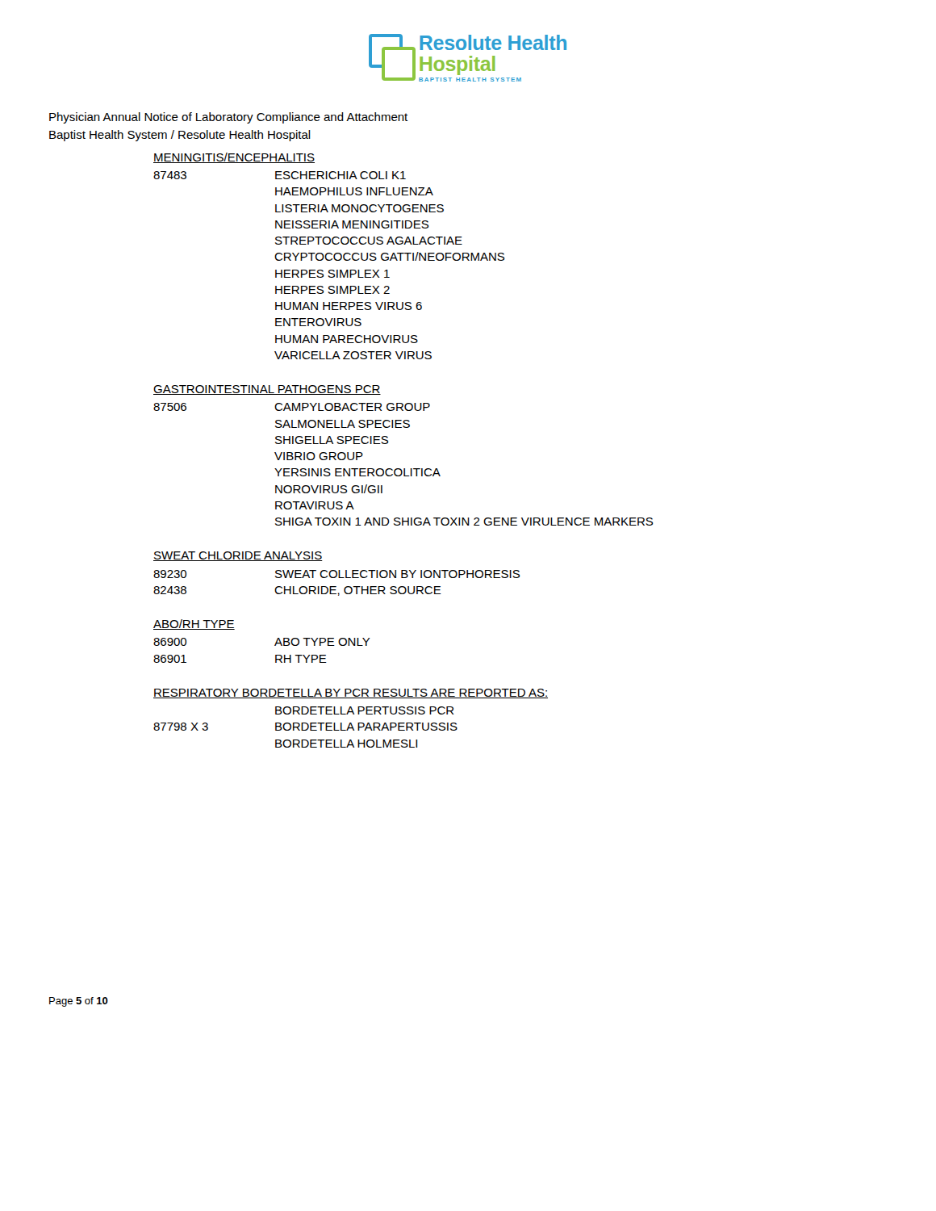Resolute Health
Hospital
BAPTIST HEALTH SYSTEM
Physician Annual Notice of Laboratory Compliance and Attachment
Baptist Health System / Resolute Health Hospital
MENINGITIS/ENCEPHALITIS
| 87483 | ESCHERICHIA COLI K1 |
| | HAEMOPHILUS INFLUENZA |
| | LISTERIA MONOCYTOGENES |
| | NEISSERIA MENINGITIDES |
| | STREPTOCOCCUS AGALACTIAE |
| | CRYPTOCOCCUS GATTI/NEOFORMANS |
| | HERPES SIMPLEX 1 |
| | HERPES SIMPLEX 2 |
| | HUMAN HERPES VIRUS 6 |
| | ENTEROVIRUS |
| | HUMAN PARECHOVIRUS |
| | VARICELLA ZOSTER VIRUS |
GASTROINTESTINAL PATHOGENS PCR
| 87506 | CAMPYLOBACTER GROUP |
| | SALMONELLA SPECIES |
| | SHIGELLA SPECIES |
| | VIBRIO GROUP |
| | YERSINIS ENTEROCOLITICA |
| | NOROVIRUS GI/GII |
| | ROTAVIRUS A |
| | SHIGA TOXIN 1 AND SHIGA TOXIN 2 GENE VIRULENCE MARKERS |
SWEAT CHLORIDE ANALYSIS
| 89230 | SWEAT COLLECTION BY IONTOPHORESIS |
| 82438 | CHLORIDE, OTHER SOURCE |
ABO/RH TYPE
| 86900 | ABO TYPE ONLY |
| 86901 | RH TYPE |
RESPIRATORY BORDETELLA BY PCR RESULTS ARE REPORTED AS:
| | BORDETELLA PERTUSSIS PCR |
| 87798 X 3 | BORDETELLA PARAPERTUSSIS |
| | BORDETELLA HOLMESLI |
Page 5 of 10